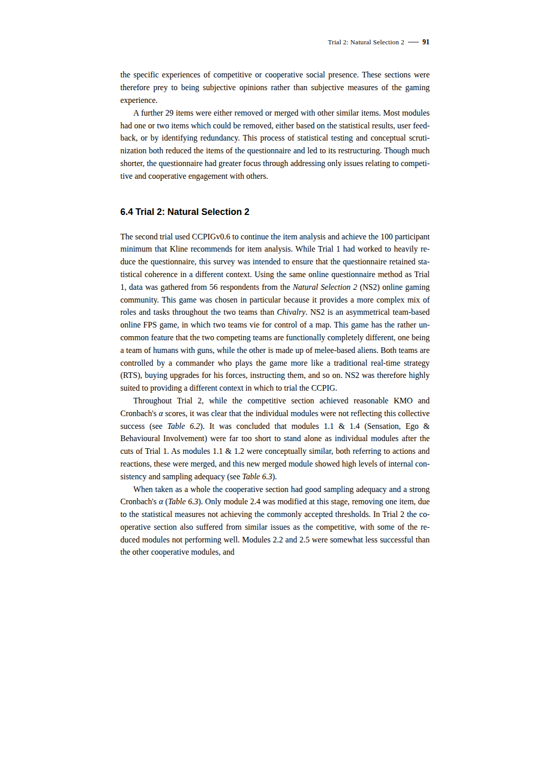Trial 2: Natural Selection 2 91
the specific experiences of competitive or cooperative social presence. These sections were therefore prey to being subjective opinions rather than subjective measures of the gaming experience.
A further 29 items were either removed or merged with other similar items. Most modules had one or two items which could be removed, either based on the statistical results, user feedback, or by identifying redundancy. This process of statistical testing and conceptual scrutinization both reduced the items of the questionnaire and led to its restructuring. Though much shorter, the questionnaire had greater focus through addressing only issues relating to competitive and cooperative engagement with others.
6.4 Trial 2: Natural Selection 2
The second trial used CCPIGv0.6 to continue the item analysis and achieve the 100 participant minimum that Kline recommends for item analysis. While Trial 1 had worked to heavily reduce the questionnaire, this survey was intended to ensure that the questionnaire retained statistical coherence in a different context. Using the same online questionnaire method as Trial 1, data was gathered from 56 respondents from the Natural Selection 2 (NS2) online gaming community. This game was chosen in particular because it provides a more complex mix of roles and tasks throughout the two teams than Chivalry. NS2 is an asymmetrical team-based online FPS game, in which two teams vie for control of a map. This game has the rather uncommon feature that the two competing teams are functionally completely different, one being a team of humans with guns, while the other is made up of melee-based aliens. Both teams are controlled by a commander who plays the game more like a traditional real-time strategy (RTS), buying upgrades for his forces, instructing them, and so on. NS2 was therefore highly suited to providing a different context in which to trial the CCPIG.
Throughout Trial 2, while the competitive section achieved reasonable KMO and Cronbach's α scores, it was clear that the individual modules were not reflecting this collective success (see Table 6.2). It was concluded that modules 1.1 & 1.4 (Sensation, Ego & Behavioural Involvement) were far too short to stand alone as individual modules after the cuts of Trial 1. As modules 1.1 & 1.2 were conceptually similar, both referring to actions and reactions, these were merged, and this new merged module showed high levels of internal consistency and sampling adequacy (see Table 6.3).
When taken as a whole the cooperative section had good sampling adequacy and a strong Cronbach's α (Table 6.3). Only module 2.4 was modified at this stage, removing one item, due to the statistical measures not achieving the commonly accepted thresholds. In Trial 2 the cooperative section also suffered from similar issues as the competitive, with some of the reduced modules not performing well. Modules 2.2 and 2.5 were somewhat less successful than the other cooperative modules, and